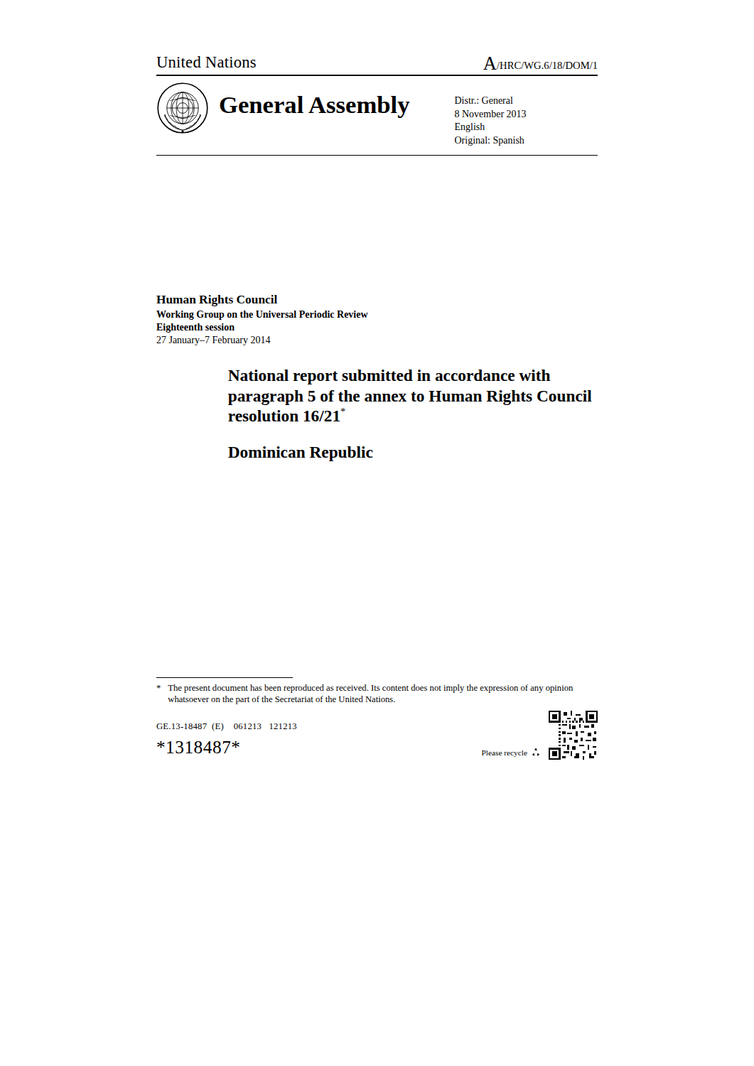United Nations
A/HRC/WG.6/18/DOM/1
General Assembly
Distr.: General
8 November 2013
English
Original: Spanish
Human Rights Council
Working Group on the Universal Periodic Review
Eighteenth session
27 January–7 February 2014
National report submitted in accordance with paragraph 5 of the annex to Human Rights Council resolution 16/21*
Dominican Republic
* The present document has been reproduced as received. Its content does not imply the expression of any opinion whatsoever on the part of the Secretariat of the United Nations.
GE.13-18487 (E) 061213 121213
*1318487*
Please recycle